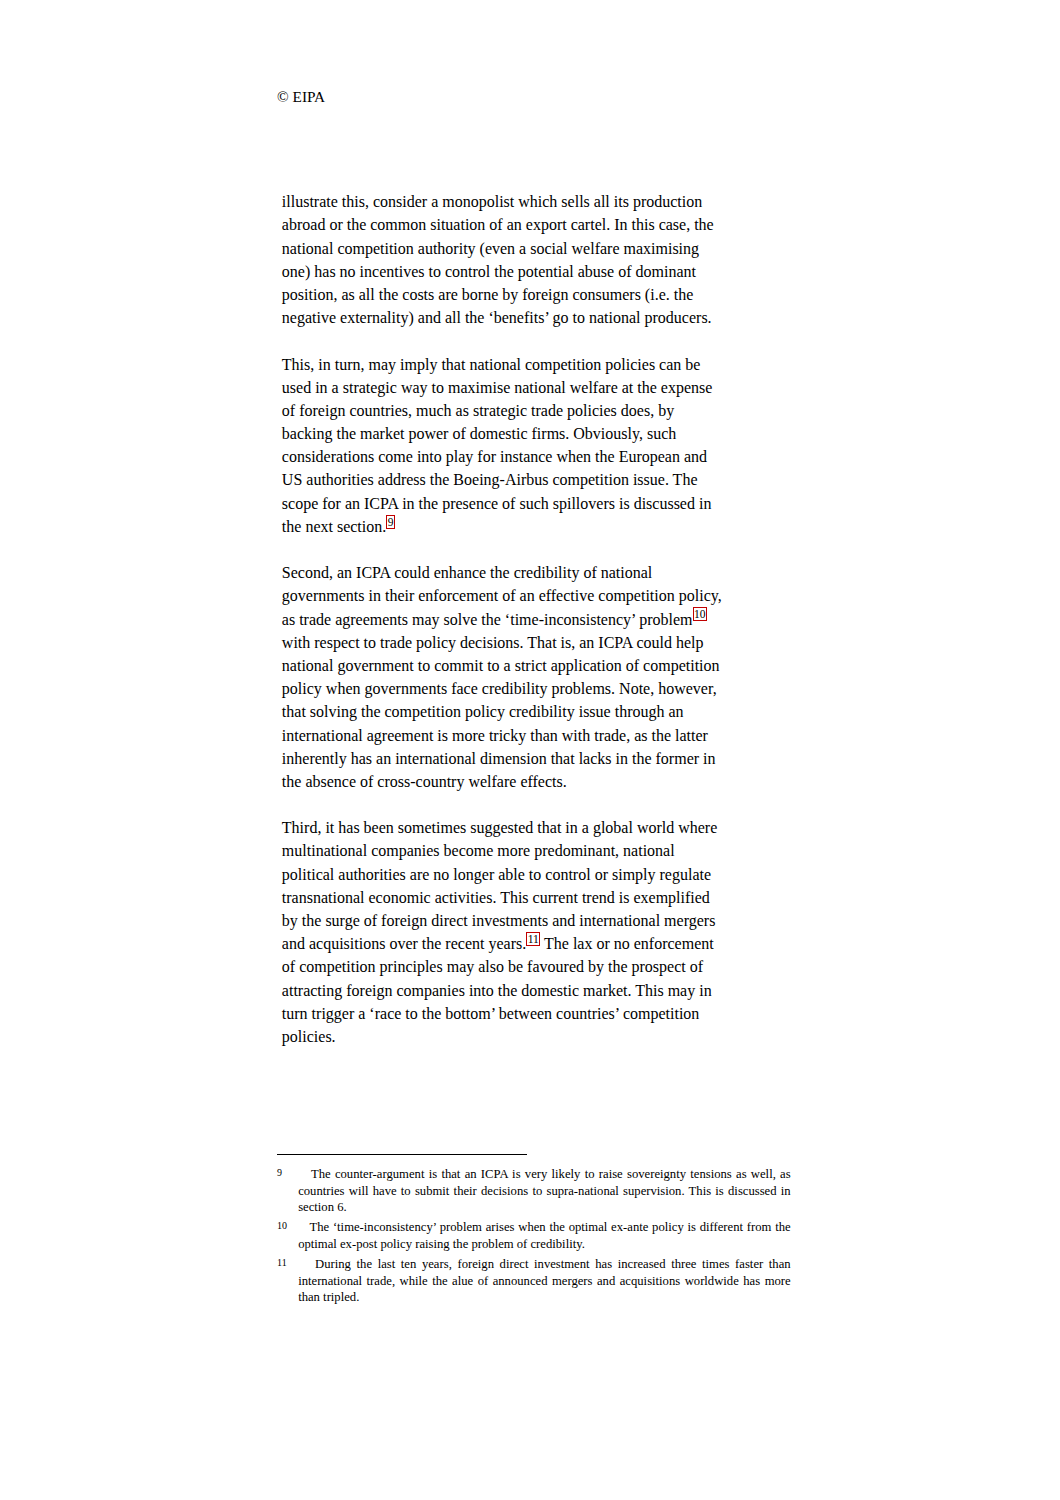© EIPA
illustrate this, consider a monopolist which sells all its production abroad or the common situation of an export cartel. In this case, the national competition authority (even a social welfare maximising one) has no incentives to control the potential abuse of dominant position, as all the costs are borne by foreign consumers (i.e. the negative externality) and all the ‘benefits’ go to national producers.
This, in turn, may imply that national competition policies can be used in a strategic way to maximise national welfare at the expense of foreign countries, much as strategic trade policies does, by backing the market power of domestic firms. Obviously, such considerations come into play for instance when the European and US authorities address the Boeing-Airbus competition issue. The scope for an ICPA in the presence of such spillovers is discussed in the next section.9
Second, an ICPA could enhance the credibility of national governments in their enforcement of an effective competition policy, as trade agreements may solve the ‘time-inconsistency’ problem10 with respect to trade policy decisions. That is, an ICPA could help national government to commit to a strict application of competition policy when governments face credibility problems. Note, however, that solving the competition policy credibility issue through an international agreement is more tricky than with trade, as the latter inherently has an international dimension that lacks in the former in the absence of cross-country welfare effects.
Third, it has been sometimes suggested that in a global world where multinational companies become more predominant, national political authorities are no longer able to control or simply regulate transnational economic activities. This current trend is exemplified by the surge of foreign direct investments and international mergers and acquisitions over the recent years.11 The lax or no enforcement of competition principles may also be favoured by the prospect of attracting foreign companies into the domestic market. This may in turn trigger a ‘race to the bottom’ between countries’ competition policies.
9 The counter-argument is that an ICPA is very likely to raise sovereignty tensions as well, as countries will have to submit their decisions to supra-national supervision. This is discussed in section 6.
10 The ‘time-inconsistency’ problem arises when the optimal ex-ante policy is different from the optimal ex-post policy raising the problem of credibility.
11 During the last ten years, foreign direct investment has increased three times faster than international trade, while the alue of announced mergers and acquisitions worldwide has more than tripled.